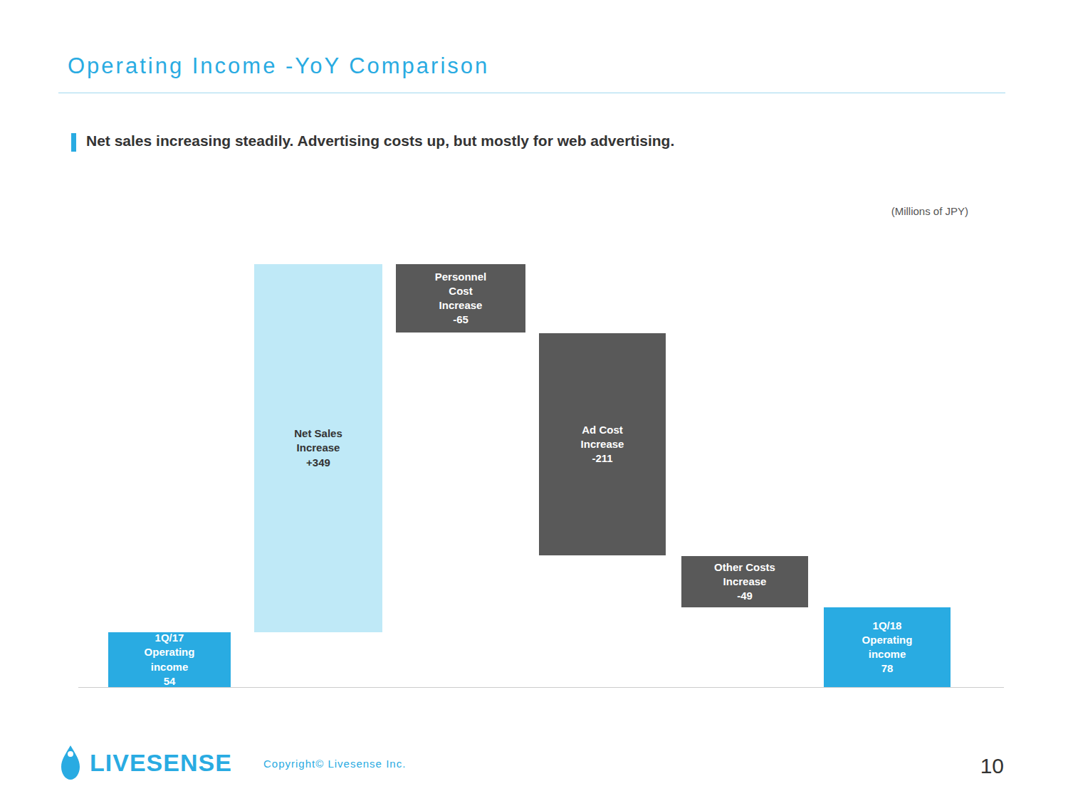Operating Income -YoY Comparison
Net sales increasing steadily. Advertising costs up, but mostly for web advertising.
(Millions of JPY)
1Q/17
Operating
income
54
Net Sales
Increase
+349
Personnel
Cost
Increase
-65
Ad Cost
Increase
-211
Other Costs
Increase
-49
1Q/18
Operating
income
78
LIVESENSE
Copyright© Livesense Inc.
10